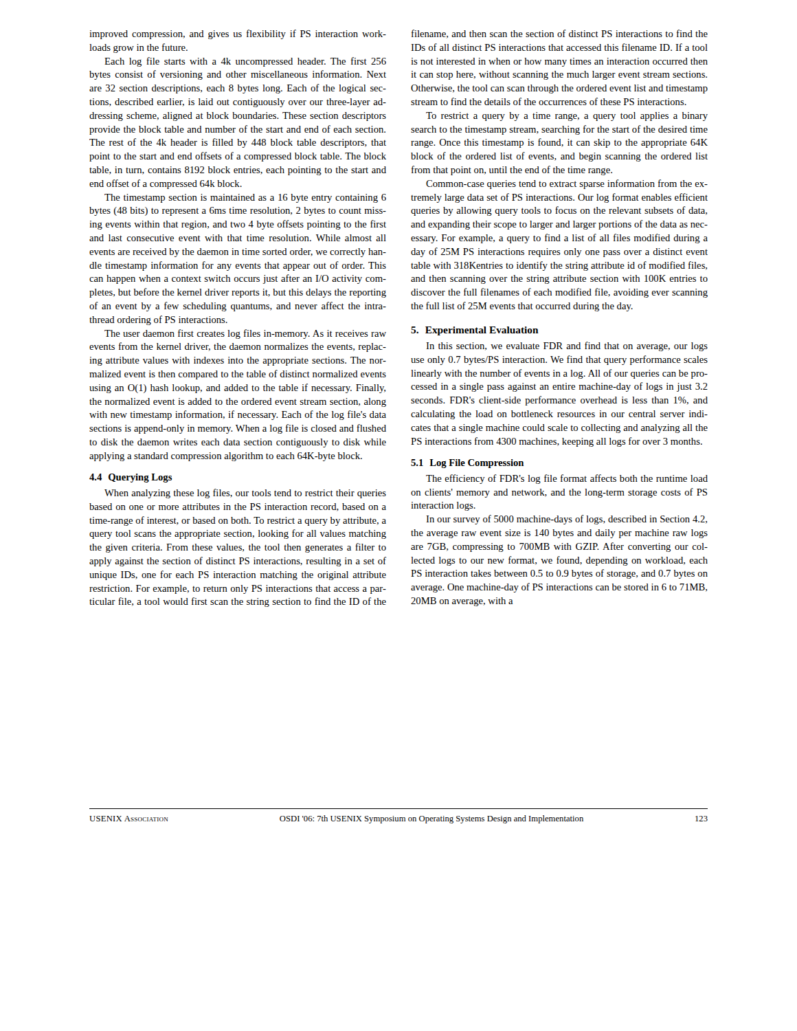improved compression, and gives us flexibility if PS interaction workloads grow in the future.
Each log file starts with a 4k uncompressed header. The first 256 bytes consist of versioning and other miscellaneous information. Next are 32 section descriptions, each 8 bytes long. Each of the logical sections, described earlier, is laid out contiguously over our three-layer addressing scheme, aligned at block boundaries. These section descriptors provide the block table and number of the start and end of each section. The rest of the 4k header is filled by 448 block table descriptors, that point to the start and end offsets of a compressed block table. The block table, in turn, contains 8192 block entries, each pointing to the start and end offset of a compressed 64k block.
The timestamp section is maintained as a 16 byte entry containing 6 bytes (48 bits) to represent a 6ms time resolution, 2 bytes to count missing events within that region, and two 4 byte offsets pointing to the first and last consecutive event with that time resolution. While almost all events are received by the daemon in time sorted order, we correctly handle timestamp information for any events that appear out of order. This can happen when a context switch occurs just after an I/O activity completes, but before the kernel driver reports it, but this delays the reporting of an event by a few scheduling quantums, and never affect the intra-thread ordering of PS interactions.
The user daemon first creates log files in-memory. As it receives raw events from the kernel driver, the daemon normalizes the events, replacing attribute values with indexes into the appropriate sections. The normalized event is then compared to the table of distinct normalized events using an O(1) hash lookup, and added to the table if necessary. Finally, the normalized event is added to the ordered event stream section, along with new timestamp information, if necessary. Each of the log file's data sections is append-only in memory. When a log file is closed and flushed to disk the daemon writes each data section contiguously to disk while applying a standard compression algorithm to each 64K-byte block.
4.4 Querying Logs
When analyzing these log files, our tools tend to restrict their queries based on one or more attributes in the PS interaction record, based on a time-range of interest, or based on both. To restrict a query by attribute, a query tool scans the appropriate section, looking for all values matching the given criteria. From these values, the tool then generates a filter to apply against the section of distinct PS interactions, resulting in a set of unique IDs, one for each PS interaction matching the original attribute restriction. For example, to return only PS interactions that access a particular file, a tool would first scan the string section to find the ID of the filename, and then scan the section of distinct PS interactions to find the IDs of all distinct PS interactions that accessed this filename ID. If a tool is not interested in when or how many times an interaction occurred then it can stop here, without scanning the much larger event stream sections. Otherwise, the tool can scan through the ordered event list and timestamp stream to find the details of the occurrences of these PS interactions.
To restrict a query by a time range, a query tool applies a binary search to the timestamp stream, searching for the start of the desired time range. Once this timestamp is found, it can skip to the appropriate 64K block of the ordered list of events, and begin scanning the ordered list from that point on, until the end of the time range.
Common-case queries tend to extract sparse information from the extremely large data set of PS interactions. Our log format enables efficient queries by allowing query tools to focus on the relevant subsets of data, and expanding their scope to larger and larger portions of the data as necessary. For example, a query to find a list of all files modified during a day of 25M PS interactions requires only one pass over a distinct event table with 318Kentries to identify the string attribute id of modified files, and then scanning over the string attribute section with 100K entries to discover the full filenames of each modified file, avoiding ever scanning the full list of 25M events that occurred during the day.
5. Experimental Evaluation
In this section, we evaluate FDR and find that on average, our logs use only 0.7 bytes/PS interaction. We find that query performance scales linearly with the number of events in a log. All of our queries can be processed in a single pass against an entire machine-day of logs in just 3.2 seconds. FDR's client-side performance overhead is less than 1%, and calculating the load on bottleneck resources in our central server indicates that a single machine could scale to collecting and analyzing all the PS interactions from 4300 machines, keeping all logs for over 3 months.
5.1 Log File Compression
The efficiency of FDR's log file format affects both the runtime load on clients' memory and network, and the long-term storage costs of PS interaction logs.
In our survey of 5000 machine-days of logs, described in Section 4.2, the average raw event size is 140 bytes and daily per machine raw logs are 7GB, compressing to 700MB with GZIP. After converting our collected logs to our new format, we found, depending on workload, each PS interaction takes between 0.5 to 0.9 bytes of storage, and 0.7 bytes on average. One machine-day of PS interactions can be stored in 6 to 71MB, 20MB on average, with a
USENIX Association OSDI '06: 7th USENIX Symposium on Operating Systems Design and Implementation 123